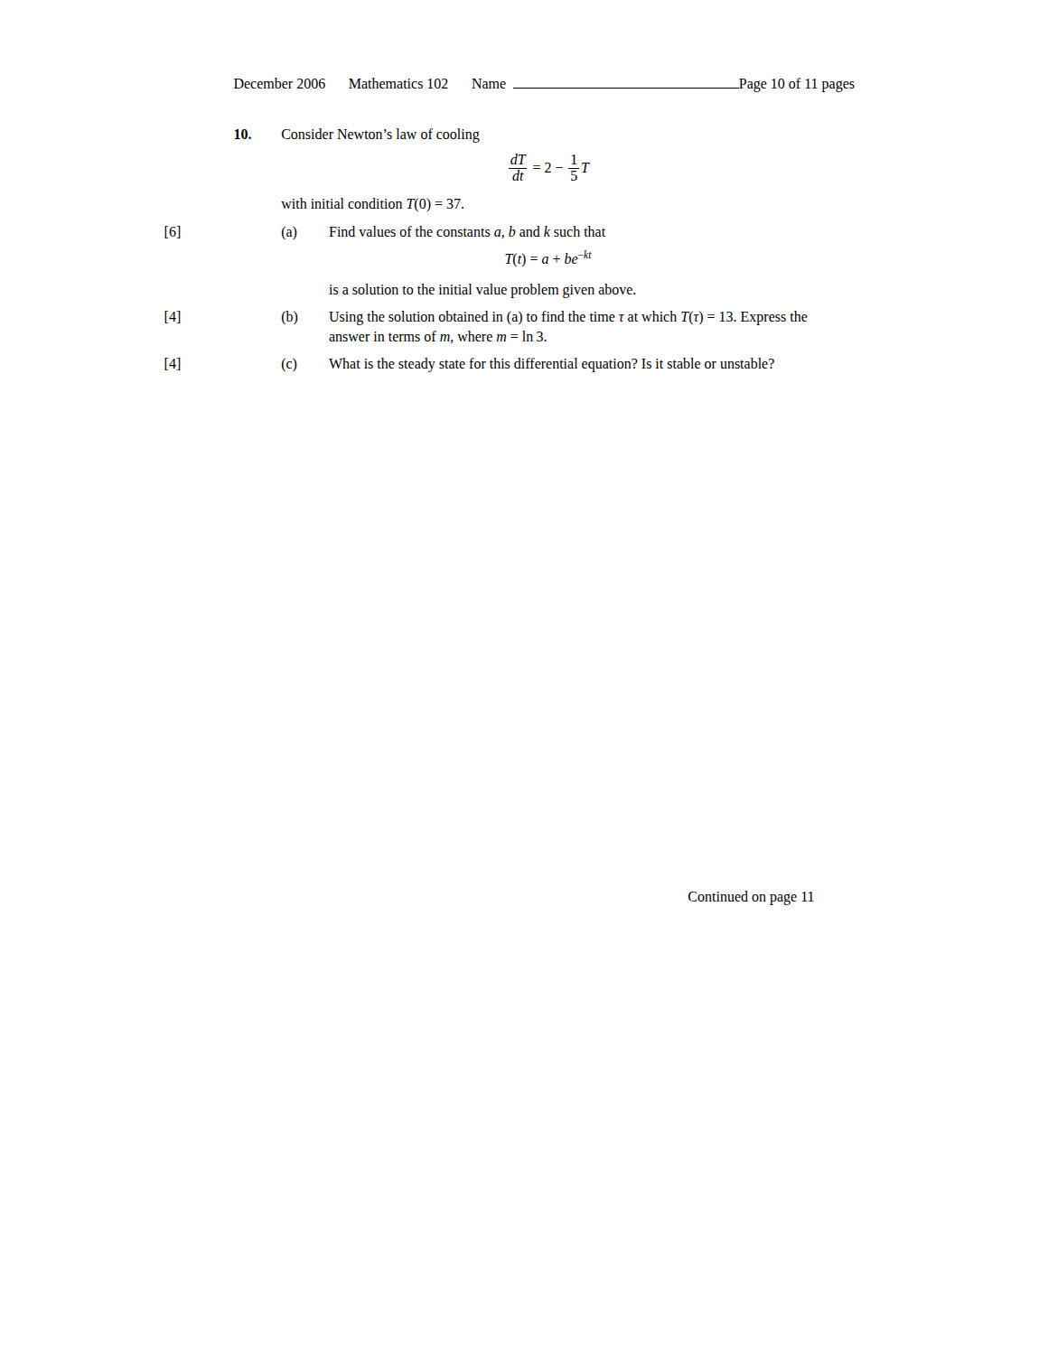December 2006 Mathematics 102 Name
Page 10 of 11 pages
10.
Consider Newton’s law of cooling
dT dt = 2 − 15 T
with initial condition T(0) = 37.
[6] (a) Find values of the constants a, b and k such that
T(t) = a + be−kt
is a solution to the initial value problem given above.
[4] (b) Using the solution obtained in (a) to find the time τ at which T(τ) = 13. Express the answer in terms of m, where m = ln 3.
[4] (c) What is the steady state for this differential equation? Is it stable or unstable?
Continued on page 11